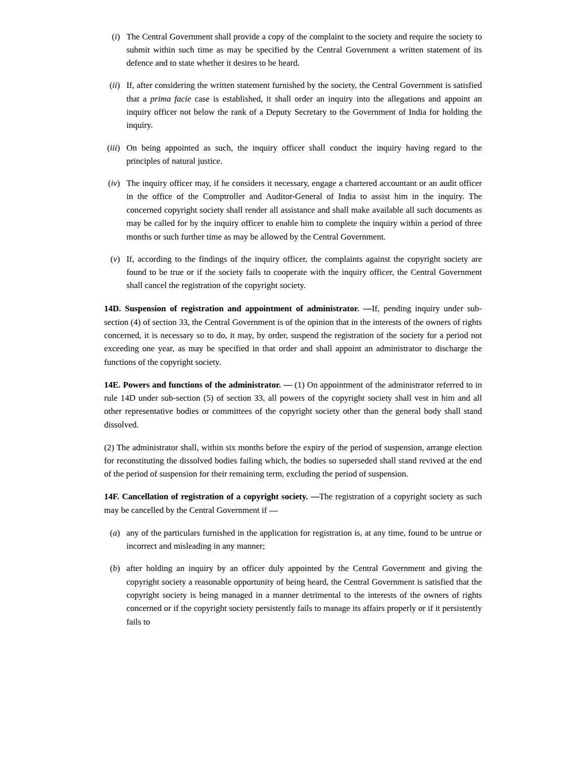(i) The Central Government shall provide a copy of the complaint to the society and require the society to submit within such time as may be specified by the Central Government a written statement of its defence and to state whether it desires to be heard.
(ii) If, after considering the written statement furnished by the society, the Central Government is satisfied that a prima facie case is established, it shall order an inquiry into the allegations and appoint an inquiry officer not below the rank of a Deputy Secretary to the Government of India for holding the inquiry.
(iii) On being appointed as such, the inquiry officer shall conduct the inquiry having regard to the principles of natural justice.
(iv) The inquiry officer may, if he considers it necessary, engage a chartered accountant or an audit officer in the office of the Comptroller and Auditor-General of India to assist him in the inquiry. The concerned copyright society shall render all assistance and shall make available all such documents as may be called for by the inquiry officer to enable him to complete the inquiry within a period of three months or such further time as may be allowed by the Central Government.
(v) If, according to the findings of the inquiry officer, the complaints against the copyright society are found to be true or if the society fails to cooperate with the inquiry officer, the Central Government shall cancel the registration of the copyright society.
14D. Suspension of registration and appointment of administrator. —If, pending inquiry under sub-section (4) of section 33, the Central Government is of the opinion that in the interests of the owners of rights concerned, it is necessary so to do, it may, by order, suspend the registration of the society for a period not exceeding one year, as may be specified in that order and shall appoint an administrator to discharge the functions of the copyright society.
14E. Powers and functions of the administrator. — (1) On appointment of the administrator referred to in rule 14D under sub-section (5) of section 33, all powers of the copyright society shall vest in him and all other representative bodies or committees of the copyright society other than the general body shall stand dissolved.
(2) The administrator shall, within six months before the expiry of the period of suspension, arrange election for reconstituting the dissolved bodies failing which, the bodies so superseded shall stand revived at the end of the period of suspension for their remaining term, excluding the period of suspension.
14F. Cancellation of registration of a copyright society. —The registration of a copyright society as such may be cancelled by the Central Government if —
(a) any of the particulars furnished in the application for registration is, at any time, found to be untrue or incorrect and misleading in any manner;
(b) after holding an inquiry by an officer duly appointed by the Central Government and giving the copyright society a reasonable opportunity of being heard, the Central Government is satisfied that the copyright society is being managed in a manner detrimental to the interests of the owners of rights concerned or if the copyright society persistently fails to manage its affairs properly or if it persistently fails to